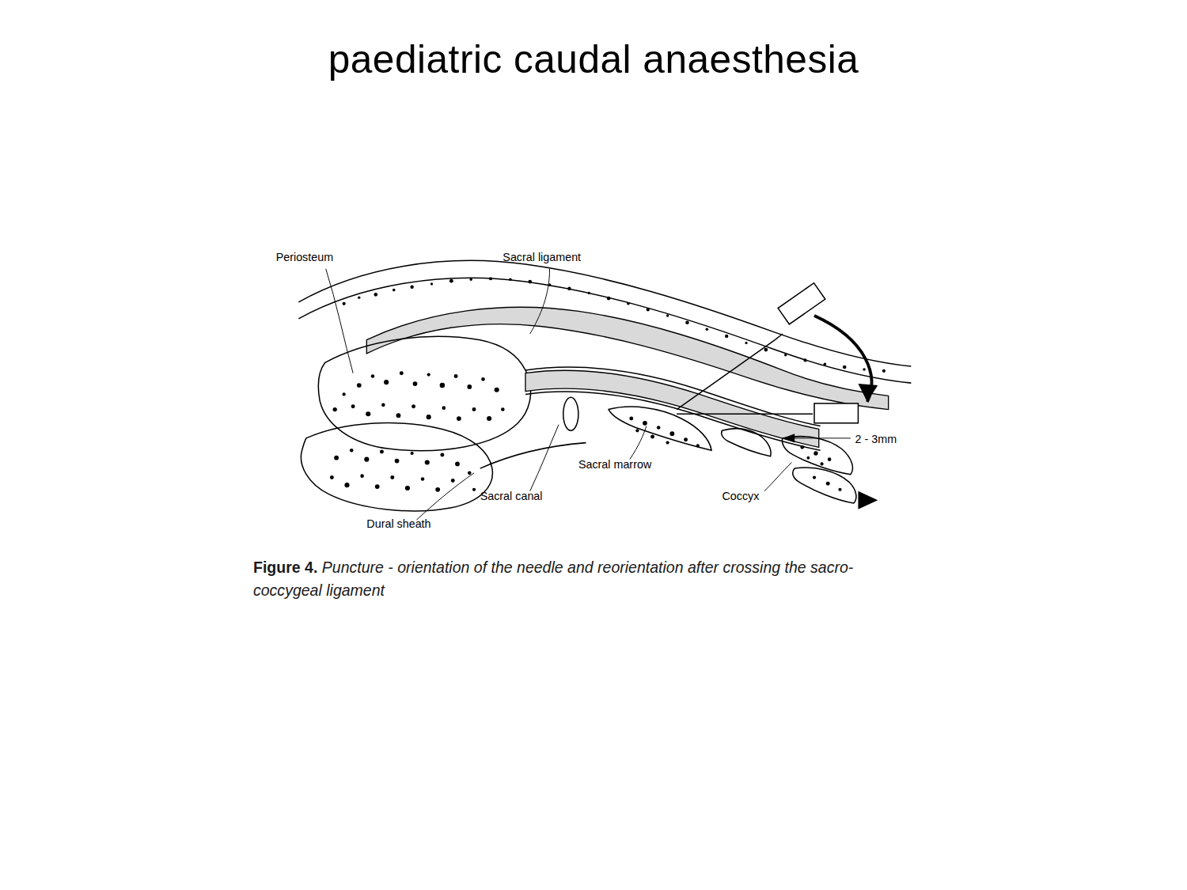paediatric caudal anaesthesia
2 - 3mm Periosteum Sacral ligament Sacral marrow Sacral canal Coccyx Dural sheath
Figure 4. Puncture - orientation of the needle and reorientation after crossing the sacro-coccygeal ligament